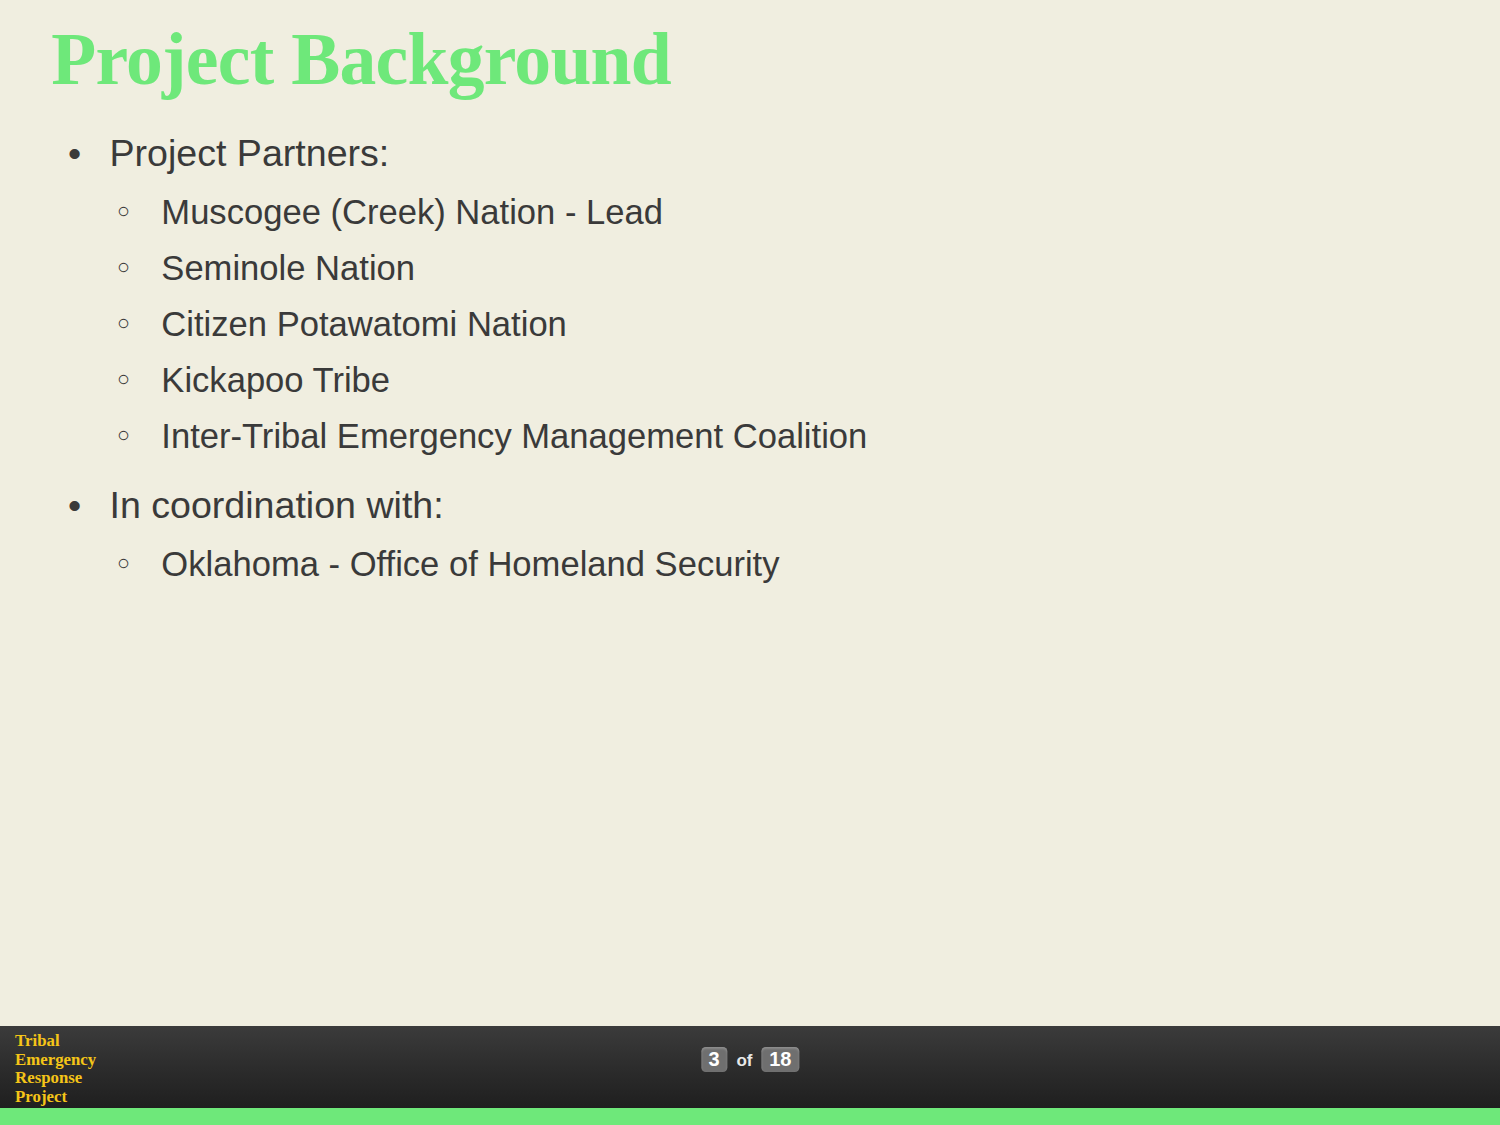Project Background
Project Partners:
Muscogee (Creek) Nation - Lead
Seminole Nation
Citizen Potawatomi Nation
Kickapoo Tribe
Inter-Tribal Emergency Management Coalition
In coordination with:
Oklahoma - Office of Homeland Security
Tribal
Emergency
Response
Project
3 of 18